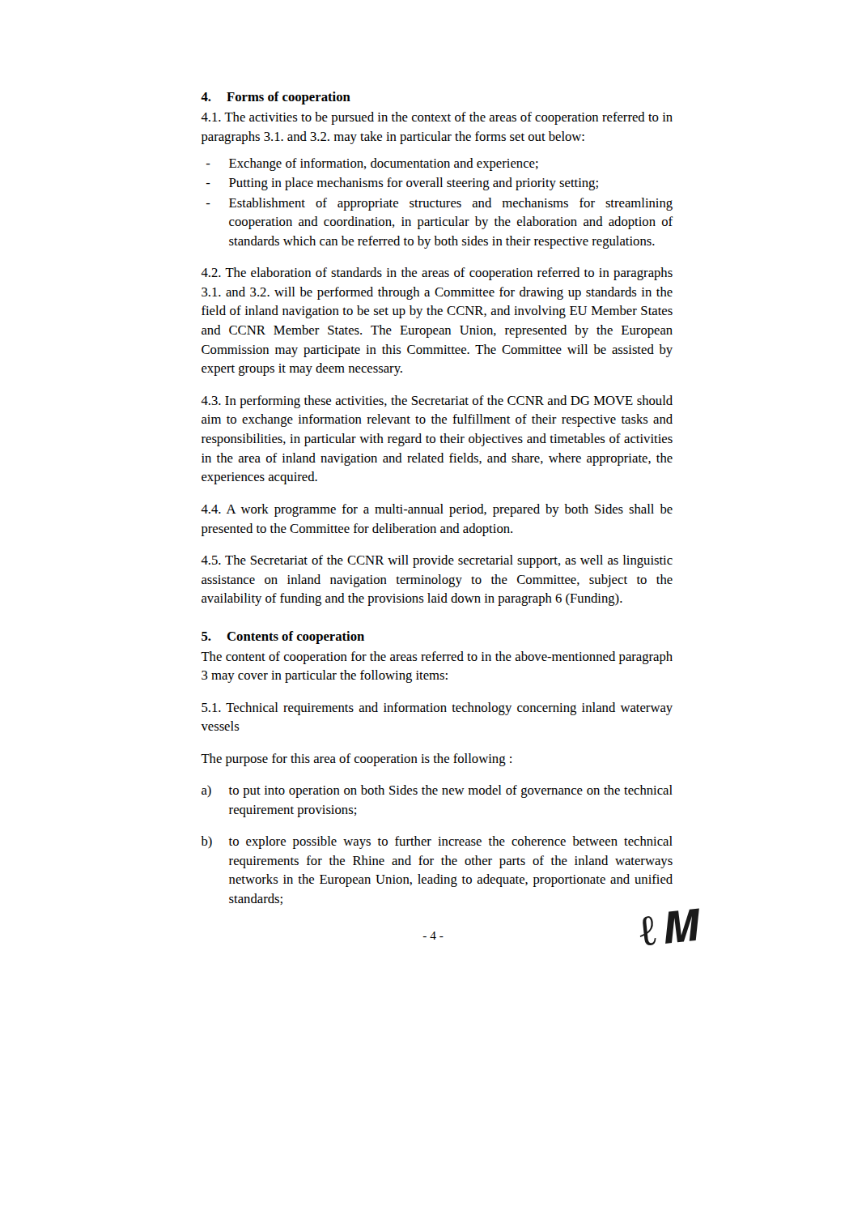4. Forms of cooperation
4.1. The activities to be pursued in the context of the areas of cooperation referred to in paragraphs 3.1. and 3.2. may take in particular the forms set out below:
Exchange of information, documentation and experience;
Putting in place mechanisms for overall steering and priority setting;
Establishment of appropriate structures and mechanisms for streamlining cooperation and coordination, in particular by the elaboration and adoption of standards which can be referred to by both sides in their respective regulations.
4.2. The elaboration of standards in the areas of cooperation referred to in paragraphs 3.1. and 3.2. will be performed through a Committee for drawing up standards in the field of inland navigation to be set up by the CCNR, and involving EU Member States and CCNR Member States. The European Union, represented by the European Commission may participate in this Committee. The Committee will be assisted by expert groups it may deem necessary.
4.3. In performing these activities, the Secretariat of the CCNR and DG MOVE should aim to exchange information relevant to the fulfillment of their respective tasks and responsibilities, in particular with regard to their objectives and timetables of activities in the area of inland navigation and related fields, and share, where appropriate, the experiences acquired.
4.4. A work programme for a multi-annual period, prepared by both Sides shall be presented to the Committee for deliberation and adoption.
4.5. The Secretariat of the CCNR will provide secretarial support, as well as linguistic assistance on inland navigation terminology to the Committee, subject to the availability of funding and the provisions laid down in paragraph 6 (Funding).
5. Contents of cooperation
The content of cooperation for the areas referred to in the above-mentionned paragraph 3 may cover in particular the following items:
5.1. Technical requirements and information technology concerning inland waterway vessels
The purpose for this area of cooperation is the following :
a)
to put into operation on both Sides the new model of governance on the technical requirement provisions;
b)
to explore possible ways to further increase the coherence between technical requirements for the Rhine and for the other parts of the inland waterways networks in the European Union, leading to adequate, proportionate and unified standards;
- 4 -
ℓ 𝑴